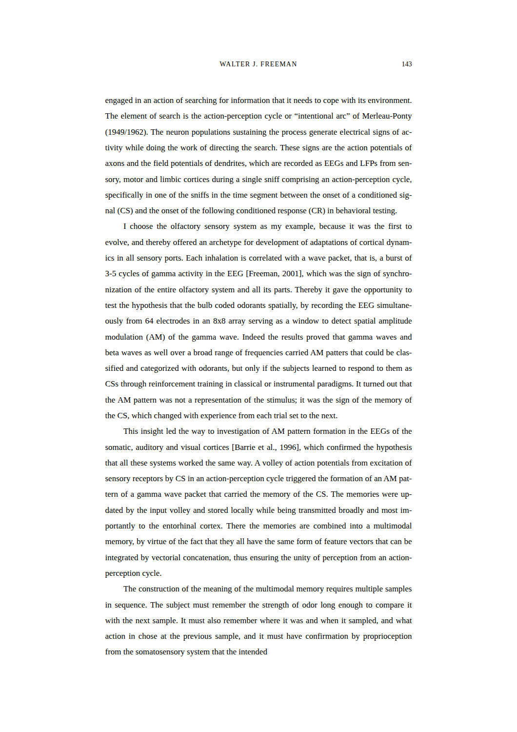Walter J. Freeman 143
engaged in an action of searching for information that it needs to cope with its environment. The element of search is the action-perception cycle or “intentional arc” of Merleau-Ponty (1949/1962). The neuron populations sustaining the process generate electrical signs of activity while doing the work of directing the search. These signs are the action potentials of axons and the field potentials of dendrites, which are recorded as EEGs and LFPs from sensory, motor and limbic cortices during a single sniff comprising an action-perception cycle, specifically in one of the sniffs in the time segment between the onset of a conditioned signal (CS) and the onset of the following conditioned response (CR) in behavioral testing.
I choose the olfactory sensory system as my example, because it was the first to evolve, and thereby offered an archetype for development of adaptations of cortical dynamics in all sensory ports. Each inhalation is correlated with a wave packet, that is, a burst of 3-5 cycles of gamma activity in the EEG [Freeman, 2001], which was the sign of synchronization of the entire olfactory system and all its parts. Thereby it gave the opportunity to test the hypothesis that the bulb coded odorants spatially, by recording the EEG simultaneously from 64 electrodes in an 8x8 array serving as a window to detect spatial amplitude modulation (AM) of the gamma wave. Indeed the results proved that gamma waves and beta waves as well over a broad range of frequencies carried AM patters that could be classified and categorized with odorants, but only if the subjects learned to respond to them as CSs through reinforcement training in classical or instrumental paradigms. It turned out that the AM pattern was not a representation of the stimulus; it was the sign of the memory of the CS, which changed with experience from each trial set to the next.
This insight led the way to investigation of AM pattern formation in the EEGs of the somatic, auditory and visual cortices [Barrie et al., 1996], which confirmed the hypothesis that all these systems worked the same way. A volley of action potentials from excitation of sensory receptors by CS in an action-perception cycle triggered the formation of an AM pattern of a gamma wave packet that carried the memory of the CS. The memories were updated by the input volley and stored locally while being transmitted broadly and most importantly to the entorhinal cortex. There the memories are combined into a multimodal memory, by virtue of the fact that they all have the same form of feature vectors that can be integrated by vectorial concatenation, thus ensuring the unity of perception from an action-perception cycle.
The construction of the meaning of the multimodal memory requires multiple samples in sequence. The subject must remember the strength of odor long enough to compare it with the next sample. It must also remember where it was and when it sampled, and what action in chose at the previous sample, and it must have confirmation by proprioception from the somatosensory system that the intended